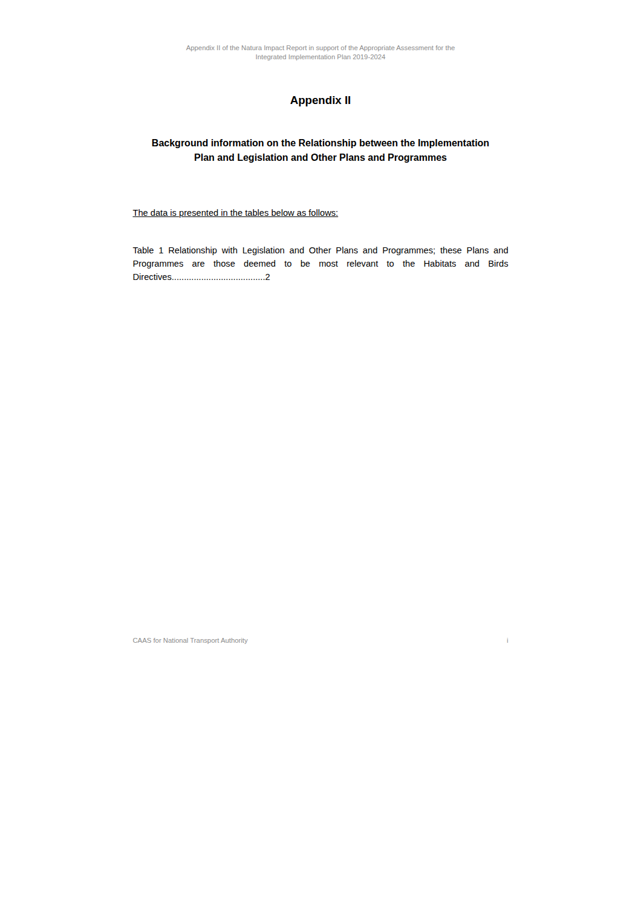Appendix II of the Natura Impact Report in support of the Appropriate Assessment for the
Integrated Implementation Plan 2019-2024
Appendix II
Background information on the Relationship between the Implementation
Plan and Legislation and Other Plans and Programmes
The data is presented in the tables below as follows:
Table 1 Relationship with Legislation and Other Plans and Programmes; these Plans and Programmes are those deemed to be most relevant to the Habitats and Birds Directives......................................2
CAAS for National Transport Authority
i